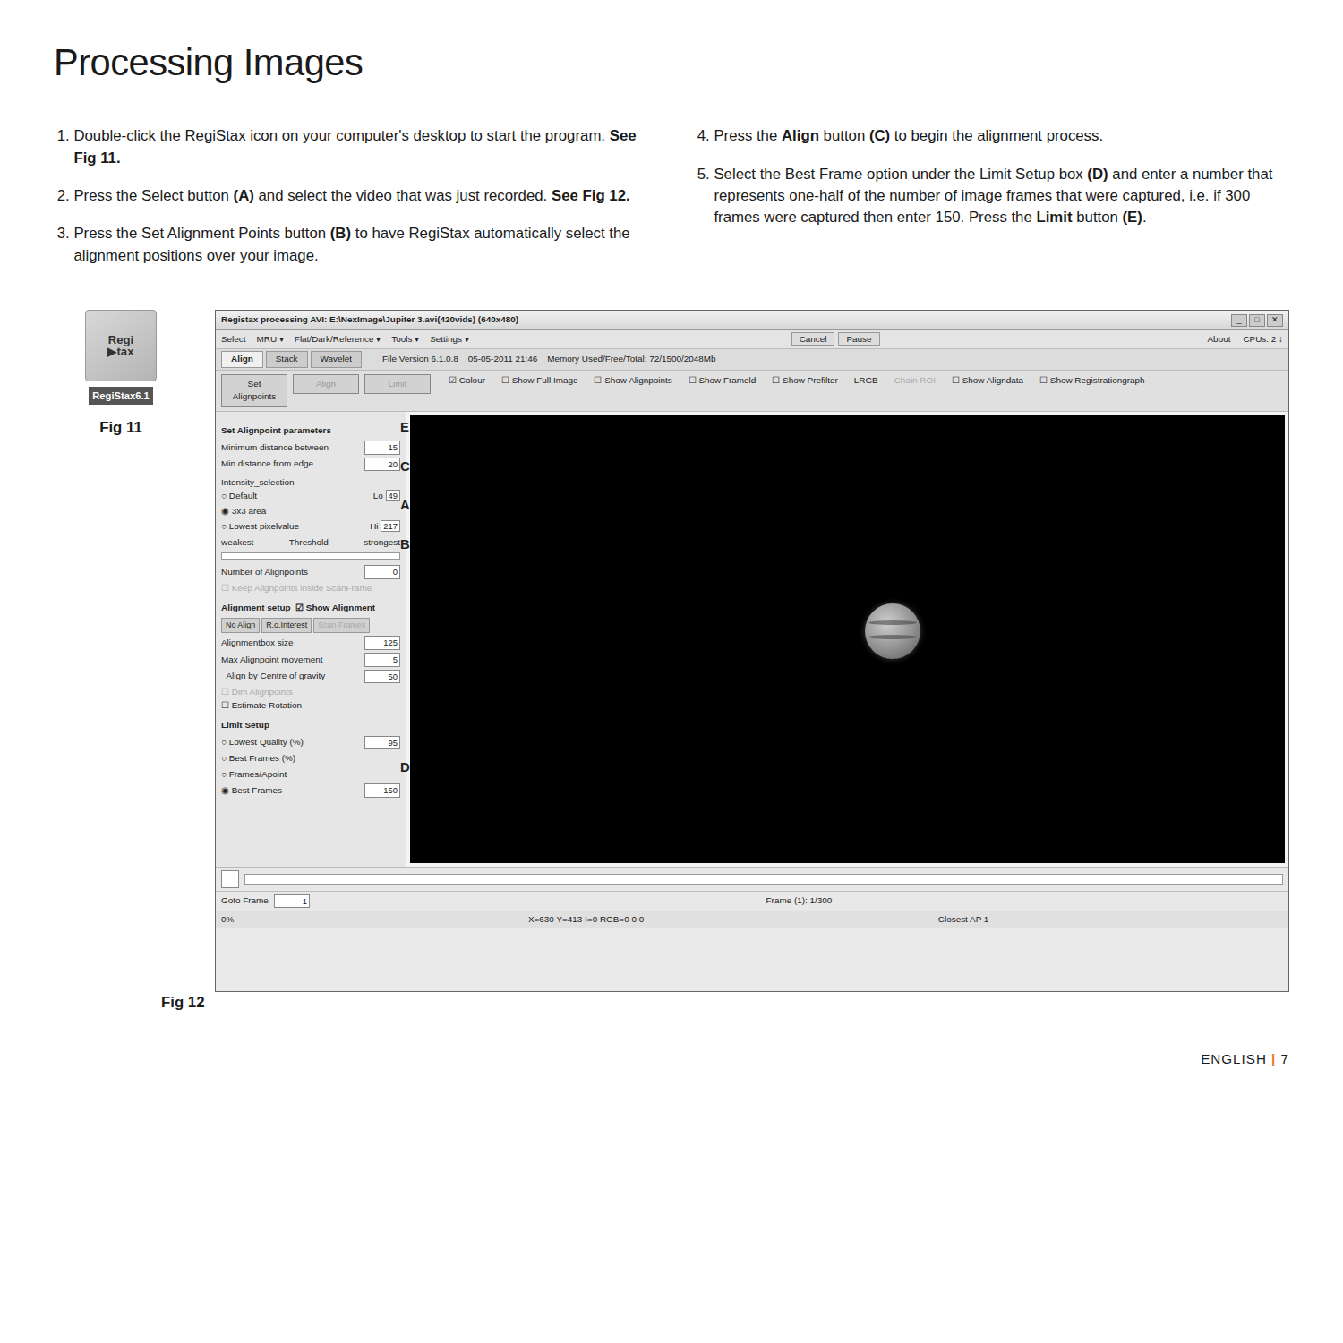Processing Images
Double-click the RegiStax icon on your computer's desktop to start the program. See Fig 11.
Press the Select button (A) and select the video that was just recorded. See Fig 12.
Press the Set Alignment Points button (B) to have RegiStax automatically select the alignment positions over your image.
Press the Align button (C) to begin the alignment process.
Select the Best Frame option under the Limit Setup box (D) and enter a number that represents one-half of the number of image frames that were captured, i.e. if 300 frames were captured then enter 150. Press the Limit button (E).
Regi ▶tax
RegiStax6.1
Fig 11
Registax processing AVI: E:\NexImage\Jupiter 3.avi(420vids) (640x480) _□✕
Select MRU ▾Flat/Dark/Reference ▾Tools ▾Settings ▾ Cancel Pause About CPUs: 2 ↕
Align Stack Wavelet File Version 6.1.0.8 05-05-2011 21:46 Memory Used/Free/Total: 72/1500/2048Mb
Set
Alignpoints
Align
Limit
☑ Colour
☐ Show Full Image
☐ Show Alignpoints
☐ Show Frameld
☐ Show Prefilter
LRGB
Chain ROI
☐ Show Aligndata
☐ Show Registrationgraph
Set Alignpoint parameters
Minimum distance between 15
Min distance from edge 20
Intensity_selection
○ Default Lo 49
◉ 3x3 area
○ Lowest pixelvalue Hi 217
weakest Threshold strongest
Number of Alignpoints 0
☐ Keep Alignpoints inside ScanFrame
Alignment setup ☑ Show Alignment
No Align R.o.Interest Scan Frames
Alignmentbox size 125
Max Alignpoint movement 5
Align by Centre of gravity 50
☐ Dim Alignpoints
☐ Estimate Rotation
Limit Setup
○ Lowest Quality (%) 95
○ Best Frames (%)
○ Frames/Apoint
◉ Best Frames 150
Goto Frame 1
Frame (1): 1/300
0% X=630 Y=413 I=0 RGB=0 0 0 Closest AP 1
E
C
A
B
D
Fig 12
ENGLISH | 7